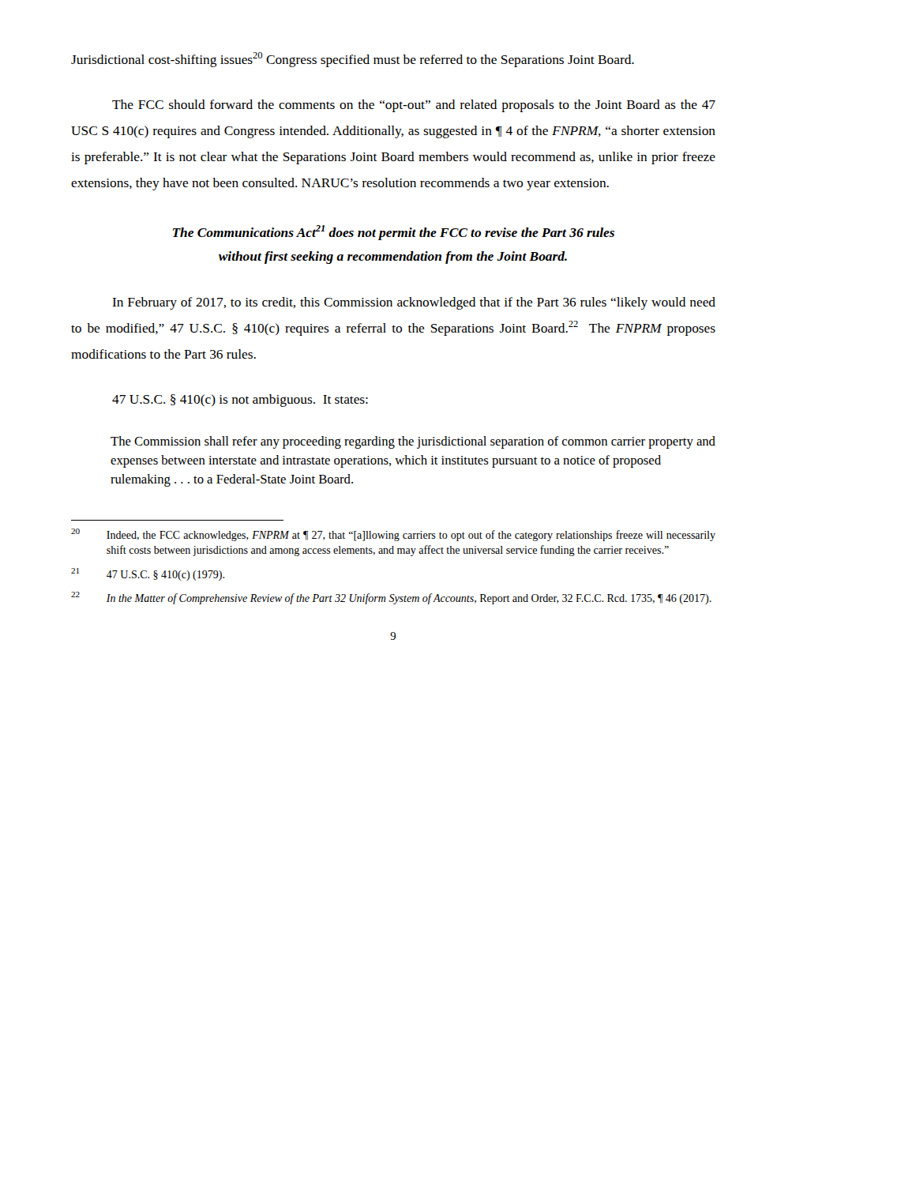Jurisdictional cost-shifting issues20 Congress specified must be referred to the Separations Joint Board.
The FCC should forward the comments on the “opt-out” and related proposals to the Joint Board as the 47 USC S 410(c) requires and Congress intended. Additionally, as suggested in ¶ 4 of the FNPRM, “a shorter extension is preferable.” It is not clear what the Separations Joint Board members would recommend as, unlike in prior freeze extensions, they have not been consulted. NARUC’s resolution recommends a two year extension.
The Communications Act21 does not permit the FCC to revise the Part 36 rules
without first seeking a recommendation from the Joint Board.
In February of 2017, to its credit, this Commission acknowledged that if the Part 36 rules “likely would need to be modified,” 47 U.S.C. § 410(c) requires a referral to the Separations Joint Board.22 The FNPRM proposes modifications to the Part 36 rules.
47 U.S.C. § 410(c) is not ambiguous. It states:
The Commission shall refer any proceeding regarding the jurisdictional separation of common carrier property and expenses between interstate and intrastate operations, which it institutes pursuant to a notice of proposed rulemaking . . . to a Federal-State Joint Board.
20 Indeed, the FCC acknowledges, FNPRM at ¶ 27, that “[a]llowing carriers to opt out of the category relationships freeze will necessarily shift costs between jurisdictions and among access elements, and may affect the universal service funding the carrier receives.”
2147 U.S.C. § 410(c) (1979).
22 In the Matter of Comprehensive Review of the Part 32 Uniform System of Accounts, Report and Order, 32 F.C.C. Rcd. 1735, ¶ 46 (2017).
9